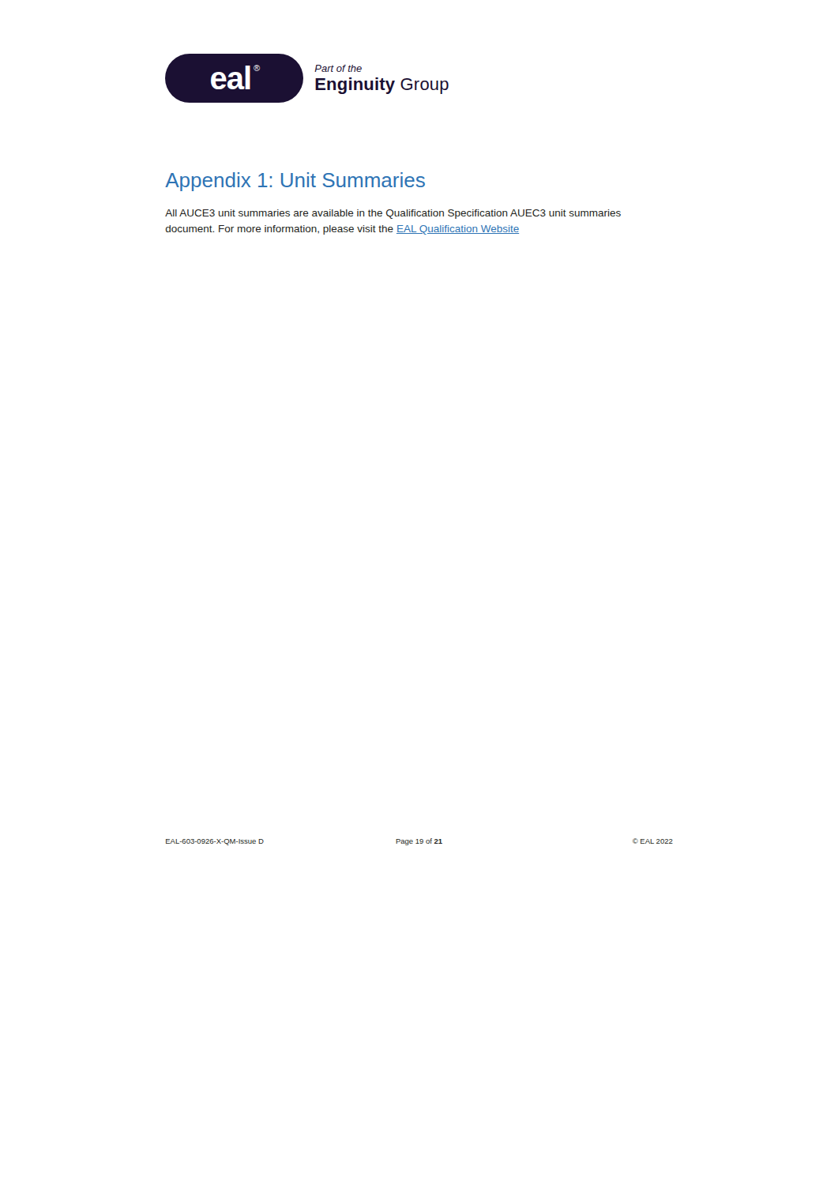eal®
Part of the
Enginuity Group
Appendix 1: Unit Summaries
All AUCE3 unit summaries are available in the Qualification Specification AUEC3 unit summaries document. For more information, please visit the EAL Qualification Website
EAL-603-0926-X-QM-Issue D
Page 19 of 21
© EAL 2022